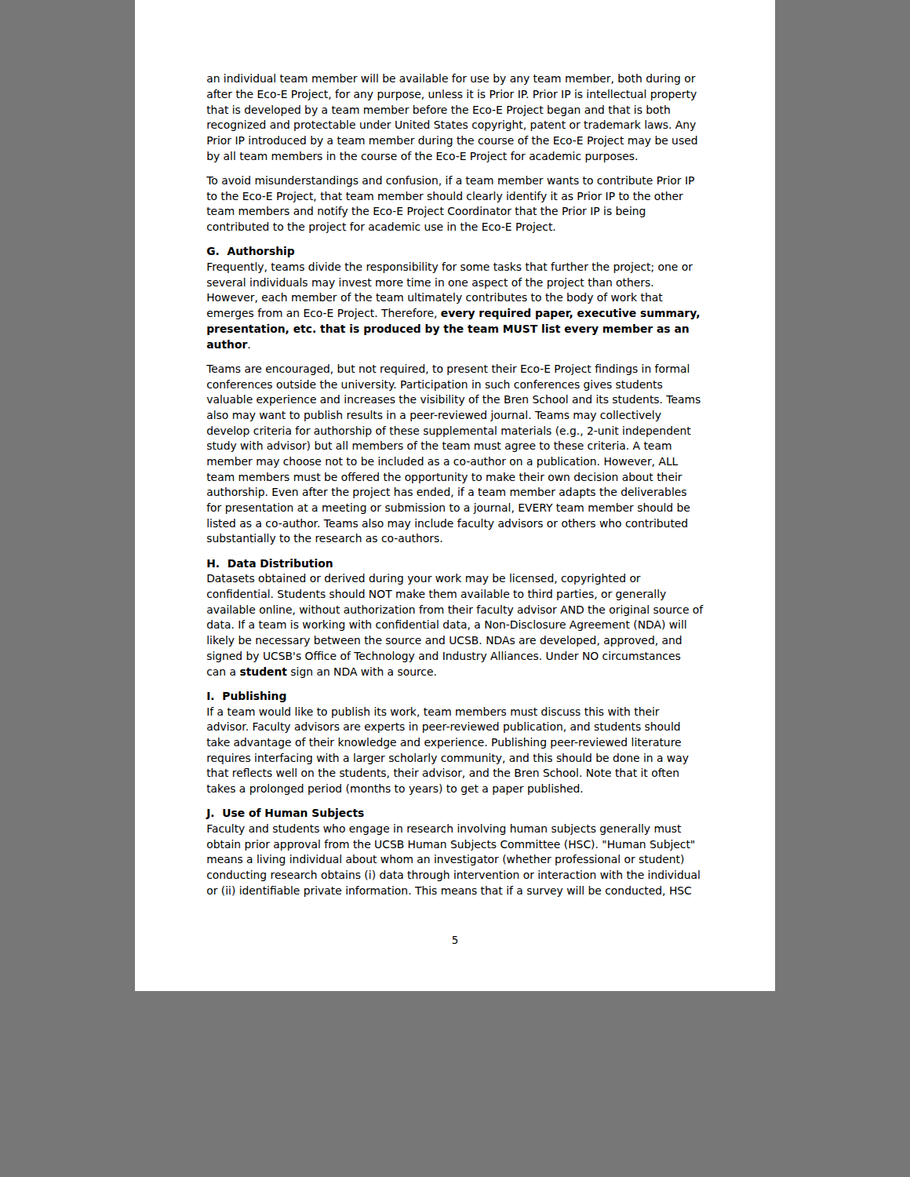an individual team member will be available for use by any team member, both during or after the Eco-E Project, for any purpose, unless it is Prior IP. Prior IP is intellectual property that is developed by a team member before the Eco-E Project began and that is both recognized and protectable under United States copyright, patent or trademark laws. Any Prior IP introduced by a team member during the course of the Eco-E Project may be used by all team members in the course of the Eco-E Project for academic purposes.
To avoid misunderstandings and confusion, if a team member wants to contribute Prior IP to the Eco-E Project, that team member should clearly identify it as Prior IP to the other team members and notify the Eco-E Project Coordinator that the Prior IP is being contributed to the project for academic use in the Eco-E Project.
G. Authorship
Frequently, teams divide the responsibility for some tasks that further the project; one or several individuals may invest more time in one aspect of the project than others. However, each member of the team ultimately contributes to the body of work that emerges from an Eco-E Project. Therefore, every required paper, executive summary, presentation, etc. that is produced by the team MUST list every member as an author.
Teams are encouraged, but not required, to present their Eco-E Project findings in formal conferences outside the university. Participation in such conferences gives students valuable experience and increases the visibility of the Bren School and its students. Teams also may want to publish results in a peer-reviewed journal. Teams may collectively develop criteria for authorship of these supplemental materials (e.g., 2-unit independent study with advisor) but all members of the team must agree to these criteria. A team member may choose not to be included as a co-author on a publication. However, ALL team members must be offered the opportunity to make their own decision about their authorship. Even after the project has ended, if a team member adapts the deliverables for presentation at a meeting or submission to a journal, EVERY team member should be listed as a co-author. Teams also may include faculty advisors or others who contributed substantially to the research as co-authors.
H. Data Distribution
Datasets obtained or derived during your work may be licensed, copyrighted or confidential. Students should NOT make them available to third parties, or generally available online, without authorization from their faculty advisor AND the original source of data. If a team is working with confidential data, a Non-Disclosure Agreement (NDA) will likely be necessary between the source and UCSB. NDAs are developed, approved, and signed by UCSB's Office of Technology and Industry Alliances. Under NO circumstances can a student sign an NDA with a source.
I. Publishing
If a team would like to publish its work, team members must discuss this with their advisor. Faculty advisors are experts in peer-reviewed publication, and students should take advantage of their knowledge and experience. Publishing peer-reviewed literature requires interfacing with a larger scholarly community, and this should be done in a way that reflects well on the students, their advisor, and the Bren School. Note that it often takes a prolonged period (months to years) to get a paper published.
J. Use of Human Subjects
Faculty and students who engage in research involving human subjects generally must obtain prior approval from the UCSB Human Subjects Committee (HSC). "Human Subject" means a living individual about whom an investigator (whether professional or student) conducting research obtains (i) data through intervention or interaction with the individual or (ii) identifiable private information. This means that if a survey will be conducted, HSC
5